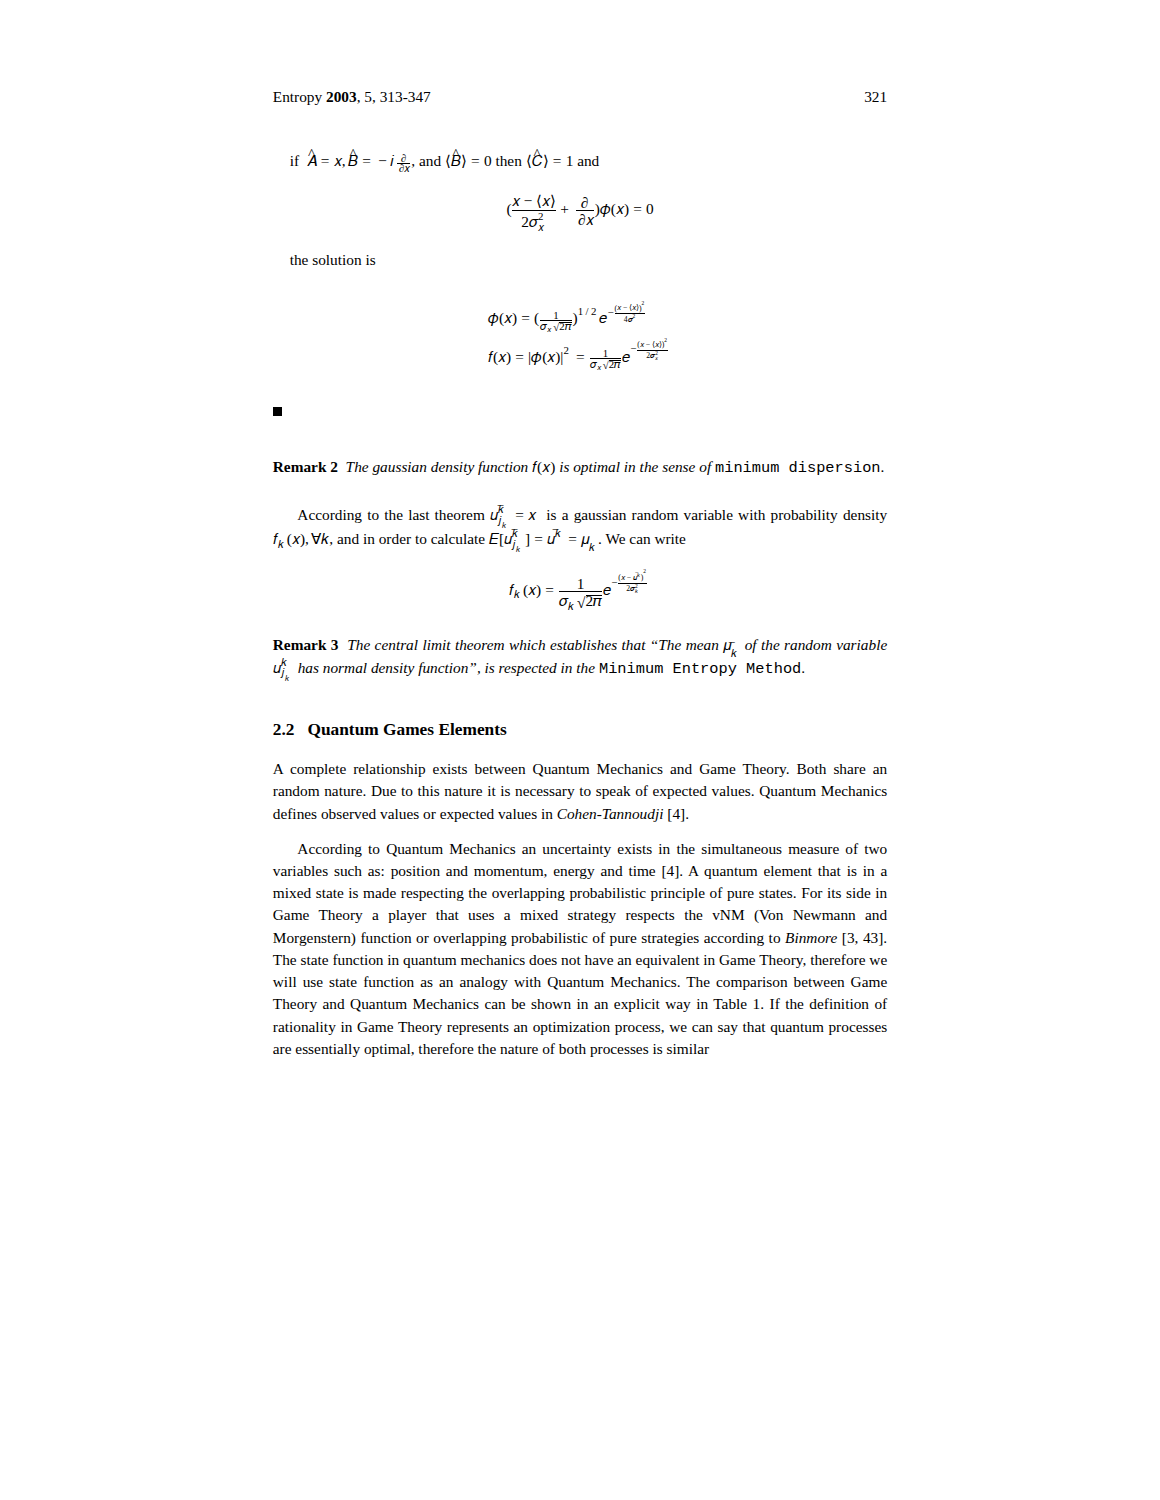Entropy 2003, 5, 313-347
321
if A^ =x, B^ =−i ∂∂x , and ⟨B^⟩ =0 then ⟨C^⟩ =1 and
( x−⟨x⟩ 2σx2 + ∂∂x ) ϕ(x) =0
the solution is
ϕ(x) = ( 1 σx2π ) 1/2 e − (x−⟨x⟩)2 4σ2 f(x) = |ϕ(x)|2 = 1 σx2π e − (x−⟨x⟩)2 2σx2
Remark 2 The gaussian density function f(x) is optimal in the sense of minimum dispersion.
According to the last theorem ujkk ‾ =x is a gaussian random variable with probability density fk(x),∀k , and in order to calculate E [ ujkk ‾ ] = uk‾ = μk . We can write
fk(x) = 1 σk2π e − ( x− uk‾ ) 2 2σk2
Remark 3 The central limit theorem which establishes that “The mean μk‾ of the random variable ujkk has normal density function”, is respected in the Minimum Entropy Method.
2.2 Quantum Games Elements
A complete relationship exists between Quantum Mechanics and Game Theory. Both share an random nature. Due to this nature it is necessary to speak of expected values. Quantum Mechanics defines observed values or expected values in Cohen-Tannoudji [4].
According to Quantum Mechanics an uncertainty exists in the simultaneous measure of two variables such as: position and momentum, energy and time [4]. A quantum element that is in a mixed state is made respecting the overlapping probabilistic principle of pure states. For its side in Game Theory a player that uses a mixed strategy respects the vNM (Von Newmann and Morgenstern) function or overlapping probabilistic of pure strategies according to Binmore [3, 43]. The state function in quantum mechanics does not have an equivalent in Game Theory, therefore we will use state function as an analogy with Quantum Mechanics. The comparison between Game Theory and Quantum Mechanics can be shown in an explicit way in Table 1. If the definition of rationality in Game Theory represents an optimization process, we can say that quantum processes are essentially optimal, therefore the nature of both processes is similar